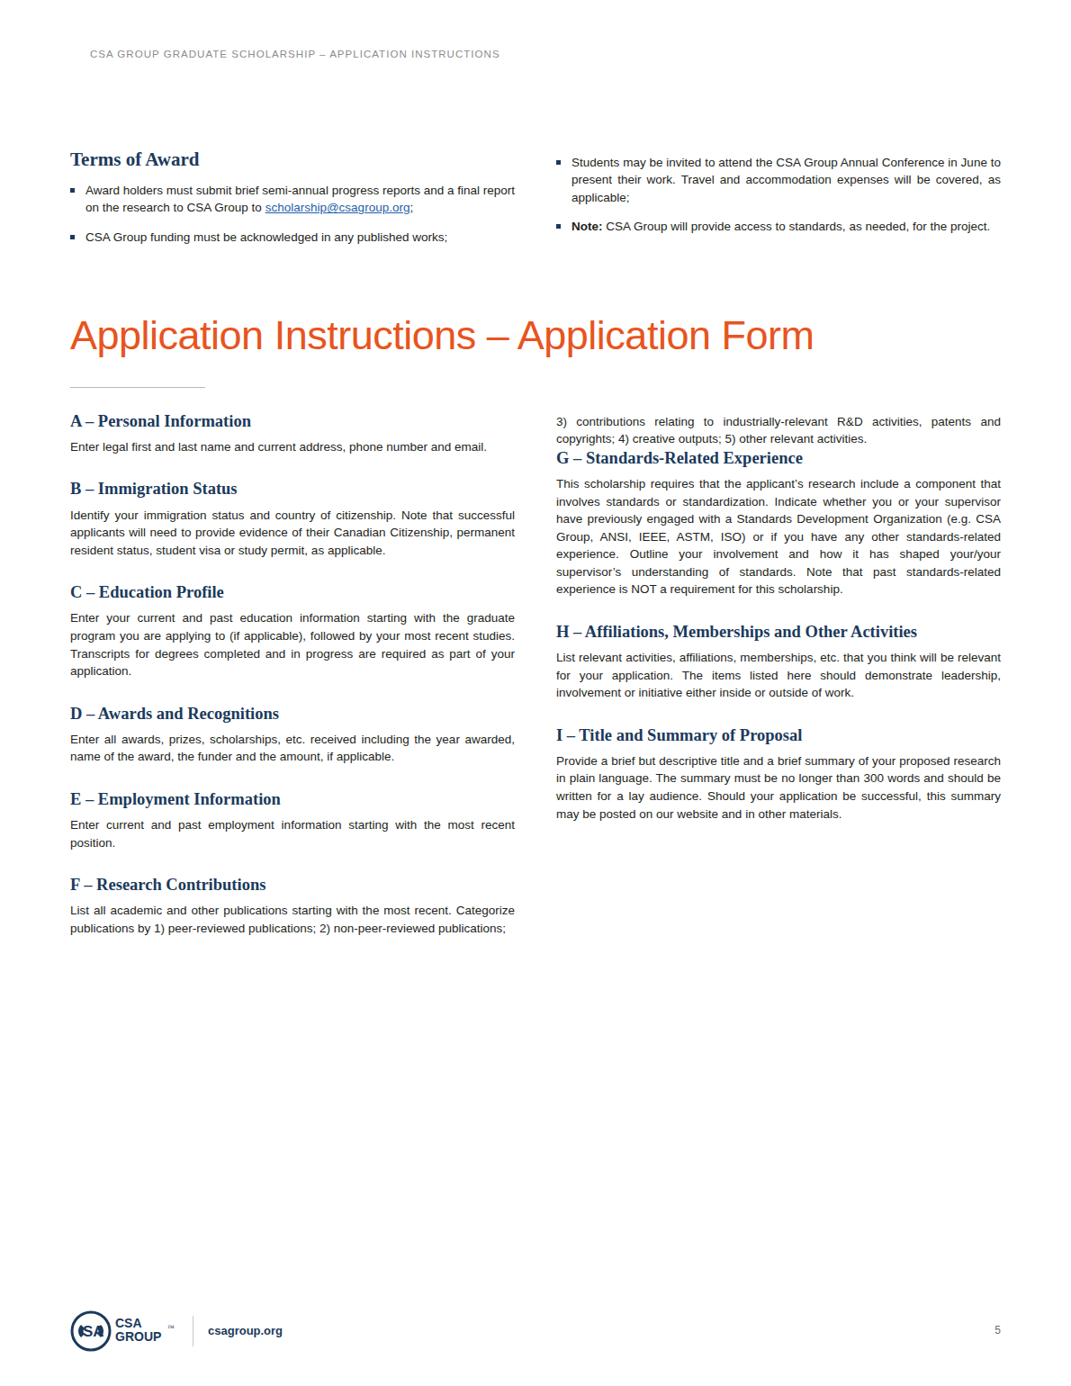CSA GROUP GRADUATE SCHOLARSHIP – APPLICATION INSTRUCTIONS
Terms of Award
Award holders must submit brief semi-annual progress reports and a final report on the research to CSA Group to scholarship@csagroup.org;
CSA Group funding must be acknowledged in any published works;
Students may be invited to attend the CSA Group Annual Conference in June to present their work. Travel and accommodation expenses will be covered, as applicable;
Note: CSA Group will provide access to standards, as needed, for the project.
Application Instructions – Application Form
A – Personal Information
Enter legal first and last name and current address, phone number and email.
B – Immigration Status
Identify your immigration status and country of citizenship. Note that successful applicants will need to provide evidence of their Canadian Citizenship, permanent resident status, student visa or study permit, as applicable.
C – Education Profile
Enter your current and past education information starting with the graduate program you are applying to (if applicable), followed by your most recent studies. Transcripts for degrees completed and in progress are required as part of your application.
D – Awards and Recognitions
Enter all awards, prizes, scholarships, etc. received including the year awarded, name of the award, the funder and the amount, if applicable.
E – Employment Information
Enter current and past employment information starting with the most recent position.
F – Research Contributions
List all academic and other publications starting with the most recent. Categorize publications by 1) peer-reviewed publications; 2) non-peer-reviewed publications;
3) contributions relating to industrially-relevant R&D activities, patents and copyrights; 4) creative outputs; 5) other relevant activities.
G – Standards-Related Experience
This scholarship requires that the applicant’s research include a component that involves standards or standardization. Indicate whether you or your supervisor have previously engaged with a Standards Development Organization (e.g. CSA Group, ANSI, IEEE, ASTM, ISO) or if you have any other standards-related experience. Outline your involvement and how it has shaped your/your supervisor’s understanding of standards. Note that past standards-related experience is NOT a requirement for this scholarship.
H – Affiliations, Memberships and Other Activities
List relevant activities, affiliations, memberships, etc. that you think will be relevant for your application. The items listed here should demonstrate leadership, involvement or initiative either inside or outside of work.
I – Title and Summary of Proposal
Provide a brief but descriptive title and a brief summary of your proposed research in plain language. The summary must be no longer than 300 words and should be written for a lay audience. Should your application be successful, this summary may be posted on our website and in other materials.
SA CSA GROUP ™
csagroup.org
5